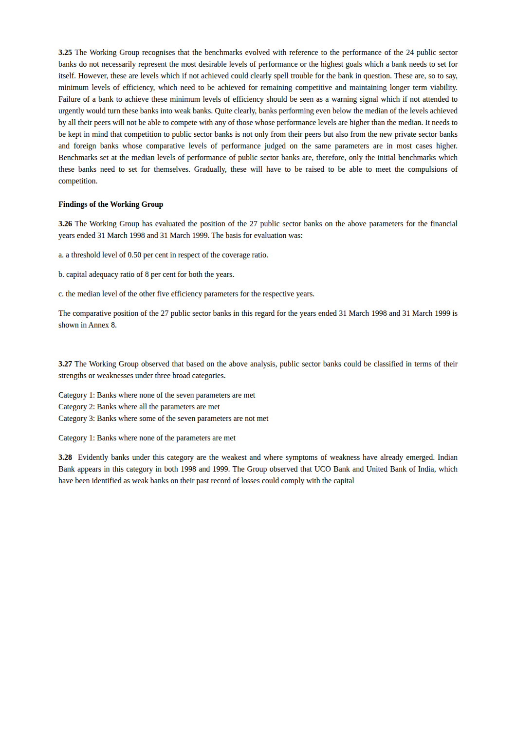3.25 The Working Group recognises that the benchmarks evolved with reference to the performance of the 24 public sector banks do not necessarily represent the most desirable levels of performance or the highest goals which a bank needs to set for itself. However, these are levels which if not achieved could clearly spell trouble for the bank in question. These are, so to say, minimum levels of efficiency, which need to be achieved for remaining competitive and maintaining longer term viability. Failure of a bank to achieve these minimum levels of efficiency should be seen as a warning signal which if not attended to urgently would turn these banks into weak banks. Quite clearly, banks performing even below the median of the levels achieved by all their peers will not be able to compete with any of those whose performance levels are higher than the median. It needs to be kept in mind that competition to public sector banks is not only from their peers but also from the new private sector banks and foreign banks whose comparative levels of performance judged on the same parameters are in most cases higher. Benchmarks set at the median levels of performance of public sector banks are, therefore, only the initial benchmarks which these banks need to set for themselves. Gradually, these will have to be raised to be able to meet the compulsions of competition.
Findings of the Working Group
3.26 The Working Group has evaluated the position of the 27 public sector banks on the above parameters for the financial years ended 31 March 1998 and 31 March 1999. The basis for evaluation was:
a. a threshold level of 0.50 per cent in respect of the coverage ratio.
b. capital adequacy ratio of 8 per cent for both the years.
c. the median level of the other five efficiency parameters for the respective years.
The comparative position of the 27 public sector banks in this regard for the years ended 31 March 1998 and 31 March 1999 is shown in Annex 8.
3.27 The Working Group observed that based on the above analysis, public sector banks could be classified in terms of their strengths or weaknesses under three broad categories.
Category 1: Banks where none of the seven parameters are met
Category 2: Banks where all the parameters are met
Category 3: Banks where some of the seven parameters are not met
Category 1: Banks where none of the parameters are met
3.28 Evidently banks under this category are the weakest and where symptoms of weakness have already emerged. Indian Bank appears in this category in both 1998 and 1999. The Group observed that UCO Bank and United Bank of India, which have been identified as weak banks on their past record of losses could comply with the capital